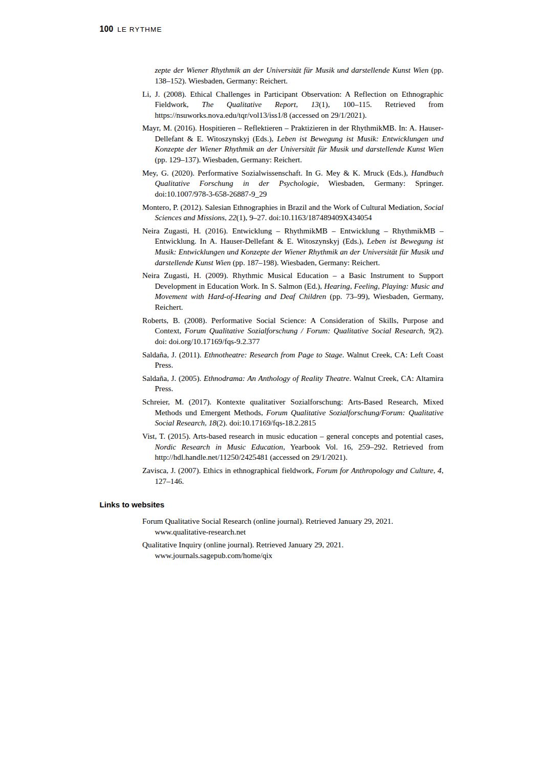100 Le Rythme
zepte der Wiener Rhythmik an der Universität für Musik und darstellende Kunst Wien (pp. 138–152). Wiesbaden, Germany: Reichert.
Li, J. (2008). Ethical Challenges in Participant Observation: A Reflection on Ethnographic Fieldwork, The Qualitative Report, 13(1), 100–115. Retrieved from https://nsuworks.nova.edu/tqr/vol13/iss1/8 (accessed on 29/1/2021).
Mayr, M. (2016). Hospitieren – Reflektieren – Praktizieren in der RhythmikMB. In: A. Hauser-Dellefant & E. Witoszynskyj (Eds.), Leben ist Bewegung ist Musik: Entwicklungen und Konzepte der Wiener Rhythmik an der Universität für Musik und darstellende Kunst Wien (pp. 129–137). Wiesbaden, Germany: Reichert.
Mey, G. (2020). Performative Sozialwissenschaft. In G. Mey & K. Mruck (Eds.), Handbuch Qualitative Forschung in der Psychologie, Wiesbaden, Germany: Springer. doi:10.1007/978-3-658-26887-9_29
Montero, P. (2012). Salesian Ethnographies in Brazil and the Work of Cultural Mediation, Social Sciences and Missions, 22(1), 9–27. doi:10.1163/187489409X434054
Neira Zugasti, H. (2016). Entwicklung – RhythmikMB – Entwicklung – RhythmikMB – Entwicklung. In A. Hauser-Dellefant & E. Witoszynskyj (Eds.), Leben ist Bewegung ist Musik: Entwicklungen und Konzepte der Wiener Rhythmik an der Universität für Musik und darstellende Kunst Wien (pp. 187–198). Wiesbaden, Germany: Reichert.
Neira Zugasti, H. (2009). Rhythmic Musical Education – a Basic Instrument to Support Development in Education Work. In S. Salmon (Ed.), Hearing, Feeling, Playing: Music and Movement with Hard-of-Hearing and Deaf Children (pp. 73–99), Wiesbaden, Germany, Reichert.
Roberts, B. (2008). Performative Social Science: A Consideration of Skills, Purpose and Context, Forum Qualitative Sozialforschung / Forum: Qualitative Social Research, 9(2). doi: doi.org/10.17169/fqs-9.2.377
Saldaña, J. (2011). Ethnotheatre: Research from Page to Stage. Walnut Creek, CA: Left Coast Press.
Saldaña, J. (2005). Ethnodrama: An Anthology of Reality Theatre. Walnut Creek, CA: Altamira Press.
Schreier, M. (2017). Kontexte qualitativer Sozialforschung: Arts-Based Research, Mixed Methods und Emergent Methods, Forum Qualitative Sozialforschung/Forum: Qualitative Social Research, 18(2). doi:10.17169/fqs-18.2.2815
Vist, T. (2015). Arts-based research in music education – general concepts and potential cases, Nordic Research in Music Education, Yearbook Vol. 16, 259–292. Retrieved from http://hdl.handle.net/11250/2425481 (accessed on 29/1/2021).
Zavisca, J. (2007). Ethics in ethnographical fieldwork, Forum for Anthropology and Culture, 4, 127–146.
Links to websites
Forum Qualitative Social Research (online journal). Retrieved January 29, 2021. www.qualitative-research.net
Qualitative Inquiry (online journal). Retrieved January 29, 2021. www.journals.sagepub.com/home/qix